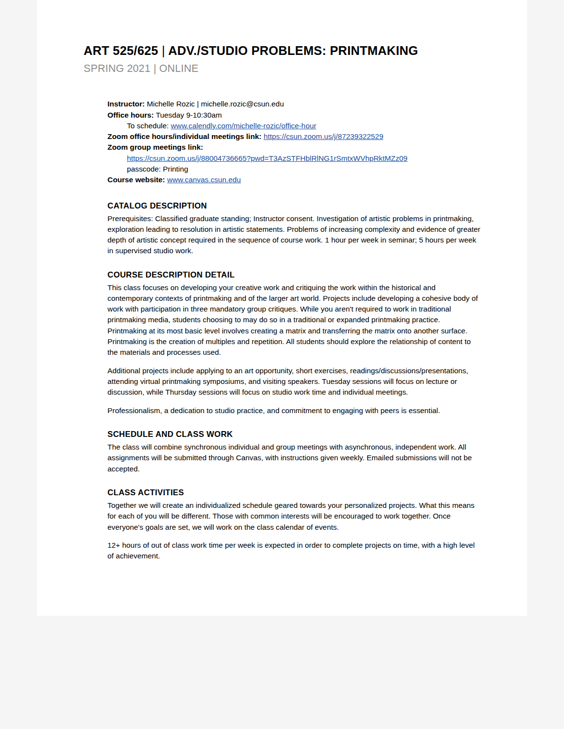ART 525/625 | ADV./STUDIO PROBLEMS: PRINTMAKING
SPRING 2021 | ONLINE
Instructor: Michelle Rozic | michelle.rozic@csun.edu
Office hours: Tuesday 9-10:30am
To schedule: www.calendly.com/michelle-rozic/office-hour
Zoom office hours/individual meetings link: https://csun.zoom.us/j/87239322529
Zoom group meetings link:
https://csun.zoom.us/j/88004736665?pwd=T3AzSTFHblRlNG1rSmtxWVhpRktMZz09
passcode: Printing
Course website: www.canvas.csun.edu
CATALOG DESCRIPTION
Prerequisites: Classified graduate standing; Instructor consent. Investigation of artistic problems in printmaking, exploration leading to resolution in artistic statements. Problems of increasing complexity and evidence of greater depth of artistic concept required in the sequence of course work. 1 hour per week in seminar; 5 hours per week in supervised studio work.
COURSE DESCRIPTION DETAIL
This class focuses on developing your creative work and critiquing the work within the historical and contemporary contexts of printmaking and of the larger art world. Projects include developing a cohesive body of work with participation in three mandatory group critiques. While you aren't required to work in traditional printmaking media, students choosing to may do so in a traditional or expanded printmaking practice. Printmaking at its most basic level involves creating a matrix and transferring the matrix onto another surface. Printmaking is the creation of multiples and repetition. All students should explore the relationship of content to the materials and processes used.
Additional projects include applying to an art opportunity, short exercises, readings/discussions/presentations, attending virtual printmaking symposiums, and visiting speakers. Tuesday sessions will focus on lecture or discussion, while Thursday sessions will focus on studio work time and individual meetings.
Professionalism, a dedication to studio practice, and commitment to engaging with peers is essential.
SCHEDULE AND CLASS WORK
The class will combine synchronous individual and group meetings with asynchronous, independent work. All assignments will be submitted through Canvas, with instructions given weekly. Emailed submissions will not be accepted.
CLASS ACTIVITIES
Together we will create an individualized schedule geared towards your personalized projects. What this means for each of you will be different. Those with common interests will be encouraged to work together. Once everyone's goals are set, we will work on the class calendar of events.
12+ hours of out of class work time per week is expected in order to complete projects on time, with a high level of achievement.